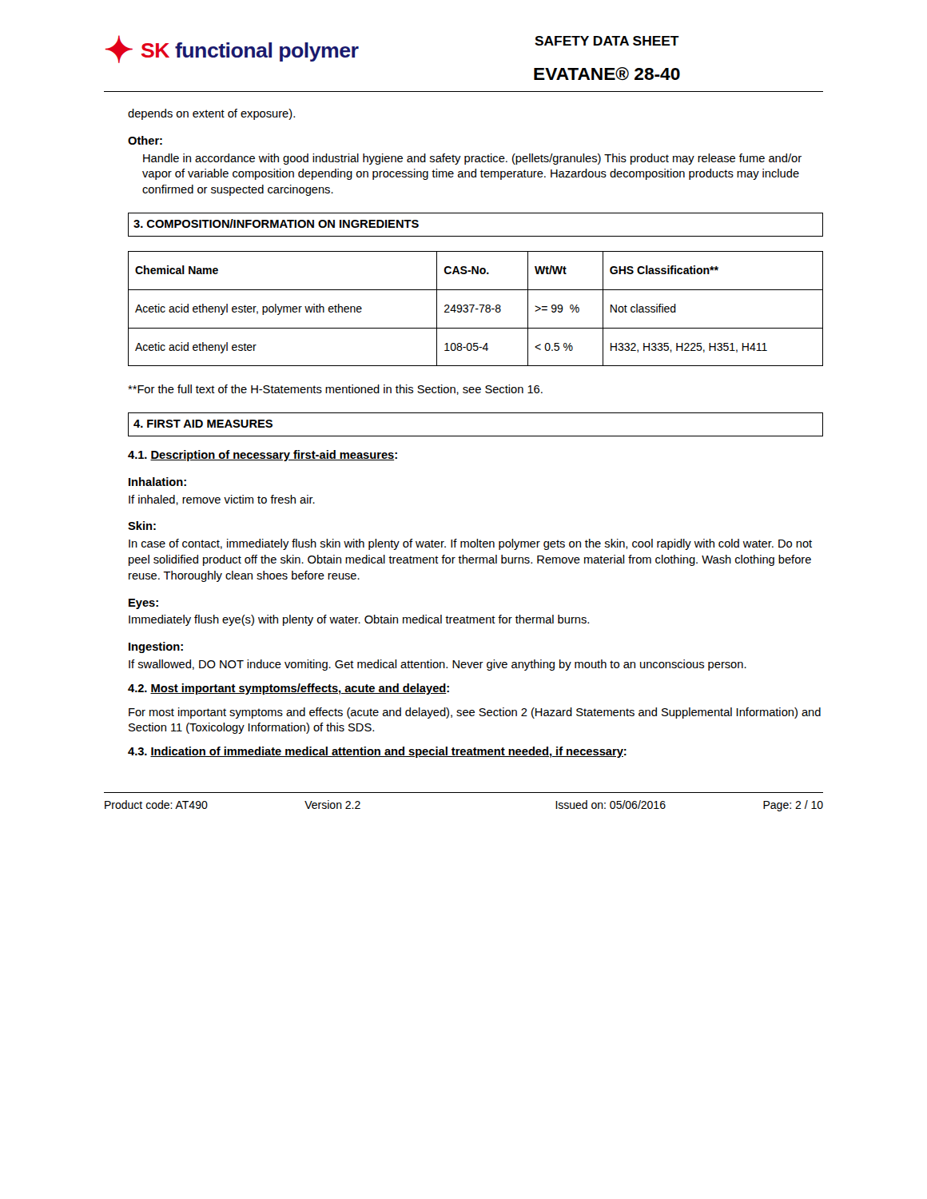✦ SK functional polymer
SAFETY DATA SHEET
EVATANE® 28-40
depends on extent of exposure).
Other:
Handle in accordance with good industrial hygiene and safety practice. (pellets/granules) This product may release fume and/or vapor of variable composition depending on processing time and temperature. Hazardous decomposition products may include confirmed or suspected carcinogens.
3. COMPOSITION/INFORMATION ON INGREDIENTS
| Chemical Name | CAS-No. | Wt/Wt | GHS Classification** |
| --- | --- | --- | --- |
| Acetic acid ethenyl ester, polymer with ethene | 24937-78-8 | >= 99 % | Not classified |
| Acetic acid ethenyl ester | 108-05-4 | < 0.5 % | H332, H335, H225, H351, H411 |
**For the full text of the H-Statements mentioned in this Section, see Section 16.
4. FIRST AID MEASURES
4.1. Description of necessary first-aid measures:
Inhalation:
If inhaled, remove victim to fresh air.
Skin:
In case of contact, immediately flush skin with plenty of water. If molten polymer gets on the skin, cool rapidly with cold water. Do not peel solidified product off the skin. Obtain medical treatment for thermal burns. Remove material from clothing. Wash clothing before reuse. Thoroughly clean shoes before reuse.
Eyes:
Immediately flush eye(s) with plenty of water. Obtain medical treatment for thermal burns.
Ingestion:
If swallowed, DO NOT induce vomiting. Get medical attention. Never give anything by mouth to an unconscious person.
4.2. Most important symptoms/effects, acute and delayed:
For most important symptoms and effects (acute and delayed), see Section 2 (Hazard Statements and Supplemental Information) and Section 11 (Toxicology Information) of this SDS.
4.3. Indication of immediate medical attention and special treatment needed, if necessary:
Product code: AT490 Version 2.2 Issued on: 05/06/2016 Page: 2 / 10